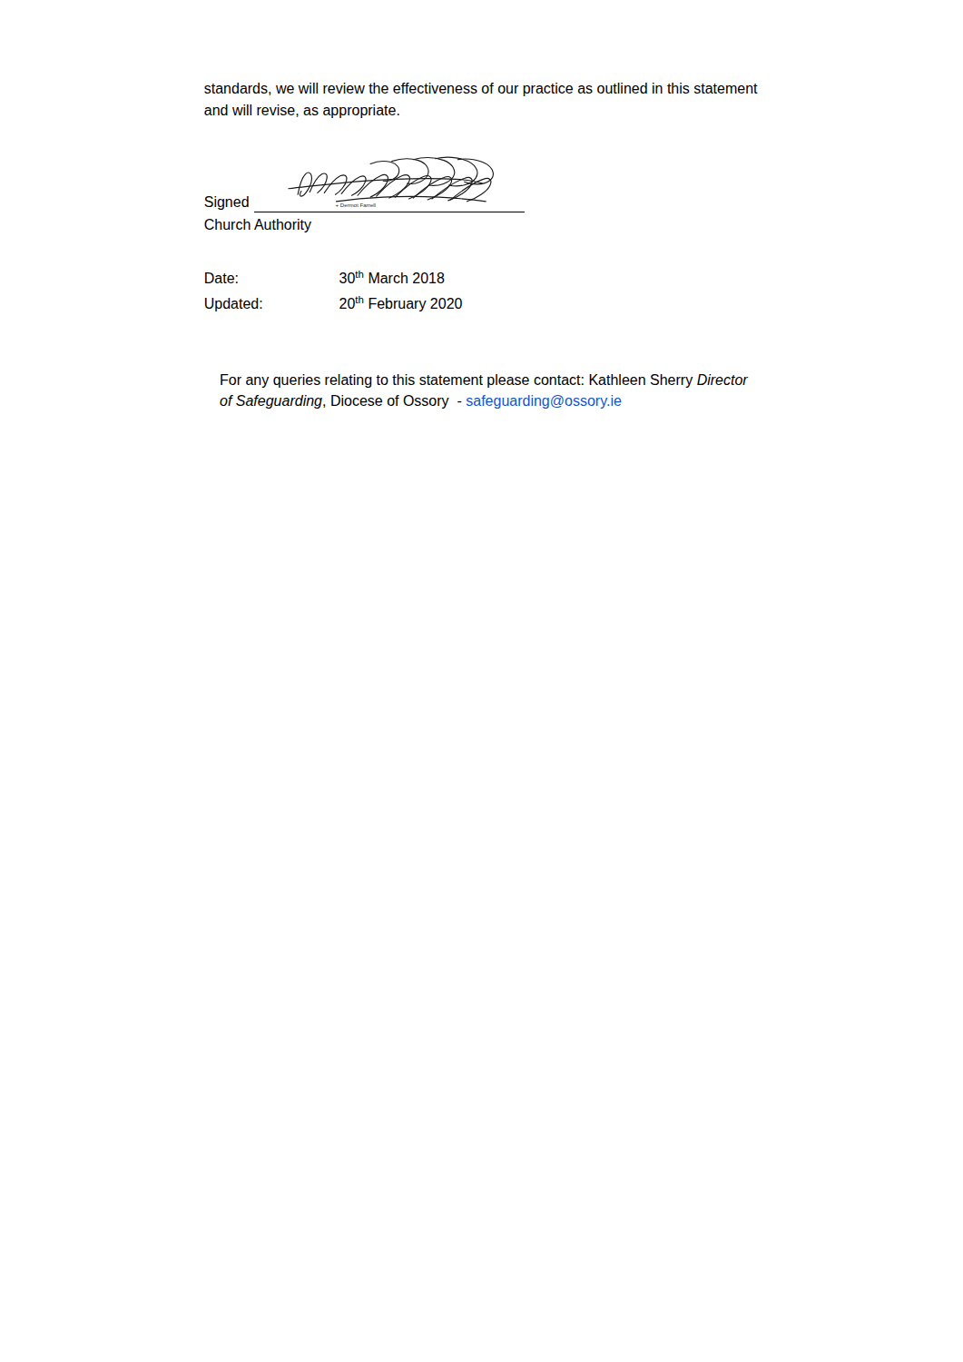standards, we will review the effectiveness of our practice as outlined in this statement and will revise, as appropriate.
Signed + Dermot Farrell
Church Authority
| Date: | 30 th March 2018 |
| Updated: | 20 th February 2020 |
For any queries relating to this statement please contact: Kathleen Sherry Director of Safeguarding, Diocese of Ossory - safeguarding@ossory.ie